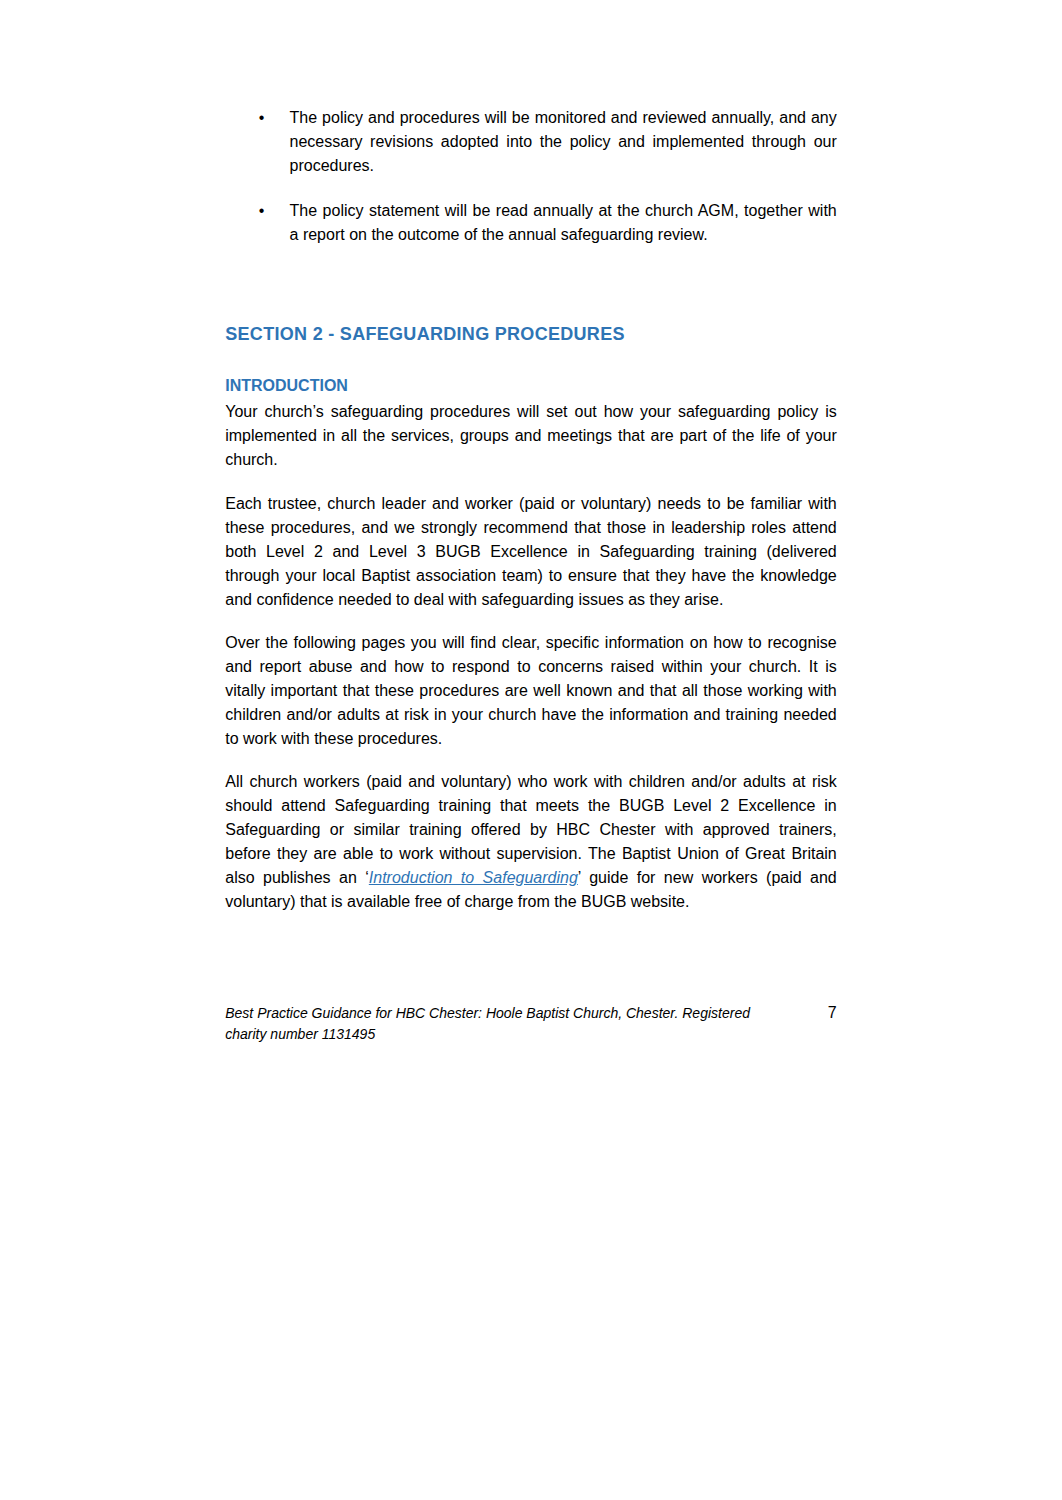The policy and procedures will be monitored and reviewed annually, and any necessary revisions adopted into the policy and implemented through our procedures.
The policy statement will be read annually at the church AGM, together with a report on the outcome of the annual safeguarding review.
SECTION 2 - SAFEGUARDING PROCEDURES
INTRODUCTION
Your church’s safeguarding procedures will set out how your safeguarding policy is implemented in all the services, groups and meetings that are part of the life of your church.
Each trustee, church leader and worker (paid or voluntary) needs to be familiar with these procedures, and we strongly recommend that those in leadership roles attend both Level 2 and Level 3 BUGB Excellence in Safeguarding training (delivered through your local Baptist association team) to ensure that they have the knowledge and confidence needed to deal with safeguarding issues as they arise.
Over the following pages you will find clear, specific information on how to recognise and report abuse and how to respond to concerns raised within your church. It is vitally important that these procedures are well known and that all those working with children and/or adults at risk in your church have the information and training needed to work with these procedures.
All church workers (paid and voluntary) who work with children and/or adults at risk should attend Safeguarding training that meets the BUGB Level 2 Excellence in Safeguarding or similar training offered by HBC Chester with approved trainers, before they are able to work without supervision. The Baptist Union of Great Britain also publishes an ‘Introduction to Safeguarding’ guide for new workers (paid and voluntary) that is available free of charge from the BUGB website.
Best Practice Guidance for HBC Chester: Hoole Baptist Church, Chester. Registered charity number 1131495 7